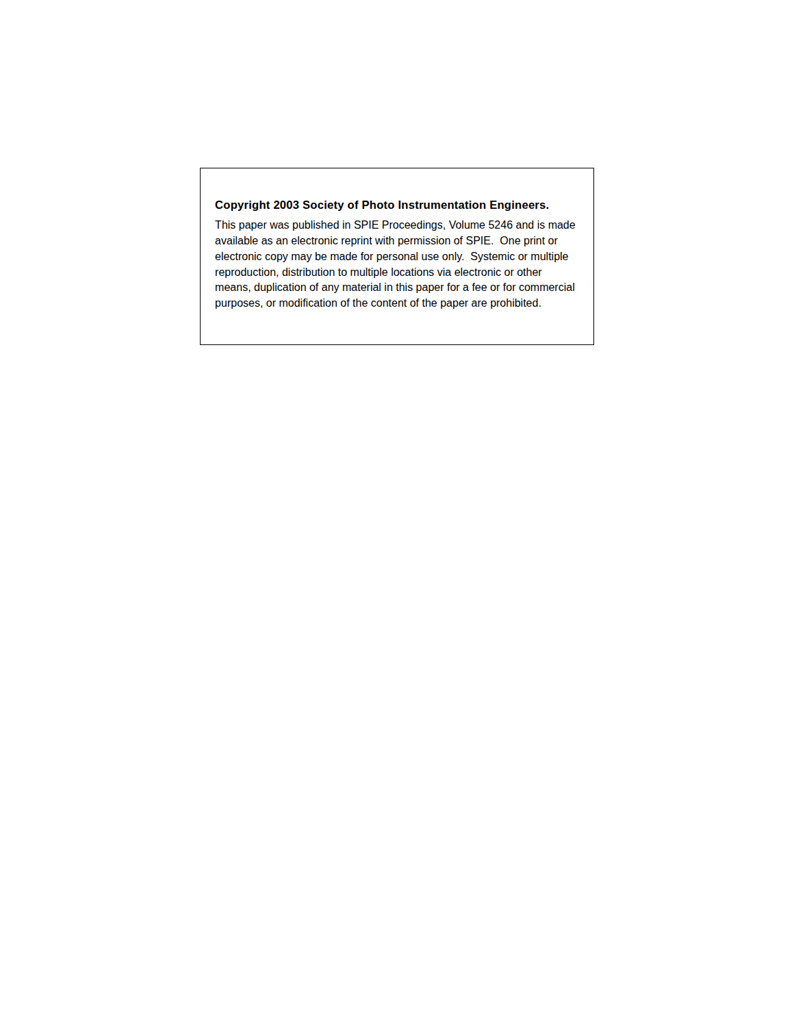Copyright 2003 Society of Photo Instrumentation Engineers.
This paper was published in SPIE Proceedings, Volume 5246 and is made available as an electronic reprint with permission of SPIE. One print or electronic copy may be made for personal use only. Systemic or multiple reproduction, distribution to multiple locations via electronic or other means, duplication of any material in this paper for a fee or for commercial purposes, or modification of the content of the paper are prohibited.